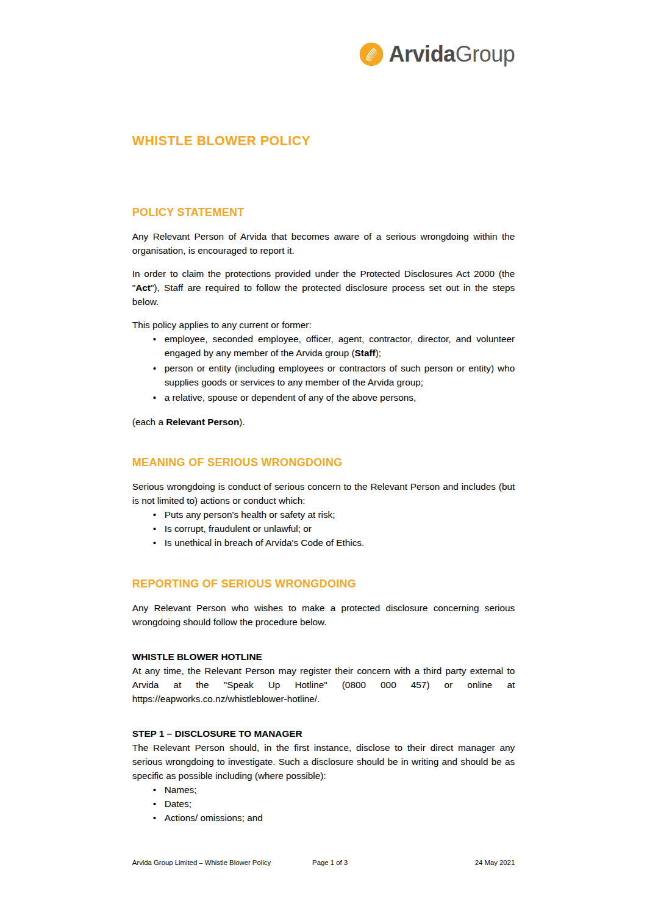Arvida Group
WHISTLE BLOWER POLICY
POLICY STATEMENT
Any Relevant Person of Arvida that becomes aware of a serious wrongdoing within the organisation, is encouraged to report it.
In order to claim the protections provided under the Protected Disclosures Act 2000 (the "Act"), Staff are required to follow the protected disclosure process set out in the steps below.
This policy applies to any current or former:
employee, seconded employee, officer, agent, contractor, director, and volunteer engaged by any member of the Arvida group (Staff);
person or entity (including employees or contractors of such person or entity) who supplies goods or services to any member of the Arvida group;
a relative, spouse or dependent of any of the above persons,
(each a Relevant Person).
MEANING OF SERIOUS WRONGDOING
Serious wrongdoing is conduct of serious concern to the Relevant Person and includes (but is not limited to) actions or conduct which:
Puts any person's health or safety at risk;
Is corrupt, fraudulent or unlawful; or
Is unethical in breach of Arvida's Code of Ethics.
REPORTING OF SERIOUS WRONGDOING
Any Relevant Person who wishes to make a protected disclosure concerning serious wrongdoing should follow the procedure below.
WHISTLE BLOWER HOTLINE
At any time, the Relevant Person may register their concern with a third party external to Arvida at the "Speak Up Hotline" (0800 000 457) or online at https://eapworks.co.nz/whistleblower-hotline/.
STEP 1 – DISCLOSURE TO MANAGER
The Relevant Person should, in the first instance, disclose to their direct manager any serious wrongdoing to investigate. Such a disclosure should be in writing and should be as specific as possible including (where possible):
Names;
Dates;
Actions/ omissions; and
Arvida Group Limited – Whistle Blower Policy
Page 1 of 3
24 May 2021